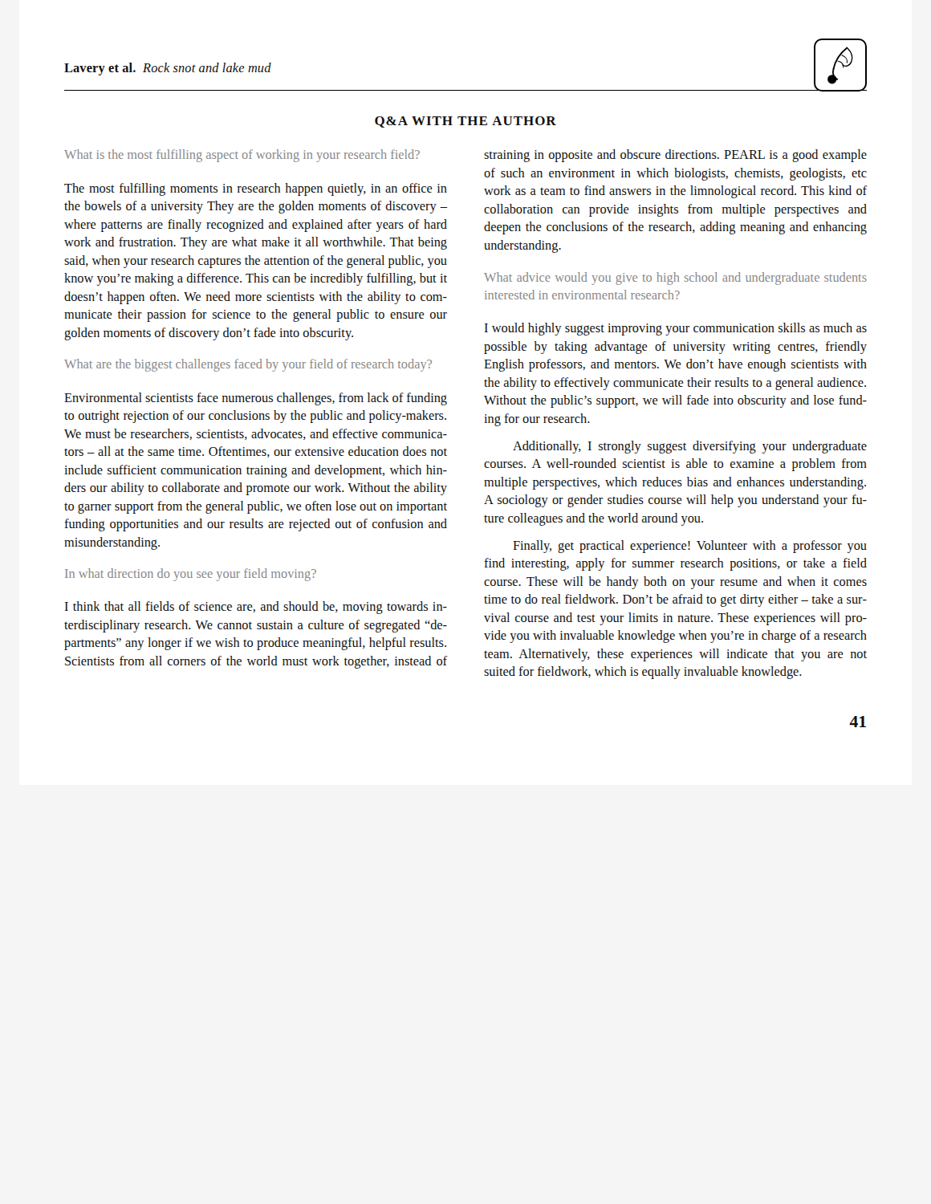Lavery et al. Rock snot and lake mud
Q&A with the Author
What is the most fulfilling aspect of working in your research field?
The most fulfilling moments in research happen quietly, in an office in the bowels of a university They are the golden moments of discovery – where patterns are finally recognized and explained after years of hard work and frustration. They are what make it all worthwhile. That being said, when your research captures the attention of the general public, you know you’re making a difference. This can be incredibly fulfilling, but it doesn’t happen often. We need more scientists with the ability to communicate their passion for science to the general public to ensure our golden moments of discovery don’t fade into obscurity.
What are the biggest challenges faced by your field of research today?
Environmental scientists face numerous challenges, from lack of funding to outright rejection of our conclusions by the public and policy-makers. We must be researchers, scientists, advocates, and effective communicators – all at the same time. Oftentimes, our extensive education does not include sufficient communication training and development, which hinders our ability to collaborate and promote our work. Without the ability to garner support from the general public, we often lose out on important funding opportunities and our results are rejected out of confusion and misunderstanding.
In what direction do you see your field moving?
I think that all fields of science are, and should be, moving towards interdisciplinary research. We cannot sustain a culture of segregated “departments” any longer if we wish to produce meaningful, helpful results. Scientists from all corners of the world must work together, instead of straining in opposite and obscure directions. PEARL is a good example of such an environment in which biologists, chemists, geologists, etc work as a team to find answers in the limnological record. This kind of collaboration can provide insights from multiple perspectives and deepen the conclusions of the research, adding meaning and enhancing understanding.
What advice would you give to high school and undergraduate students interested in environmental research?
I would highly suggest improving your communication skills as much as possible by taking advantage of university writing centres, friendly English professors, and mentors. We don’t have enough scientists with the ability to effectively communicate their results to a general audience. Without the public’s support, we will fade into obscurity and lose funding for our research.
Additionally, I strongly suggest diversifying your undergraduate courses. A well-rounded scientist is able to examine a problem from multiple perspectives, which reduces bias and enhances understanding. A sociology or gender studies course will help you understand your future colleagues and the world around you.
Finally, get practical experience! Volunteer with a professor you find interesting, apply for summer research positions, or take a field course. These will be handy both on your resume and when it comes time to do real fieldwork. Don’t be afraid to get dirty either – take a survival course and test your limits in nature. These experiences will provide you with invaluable knowledge when you’re in charge of a research team. Alternatively, these experiences will indicate that you are not suited for fieldwork, which is equally invaluable knowledge.
41